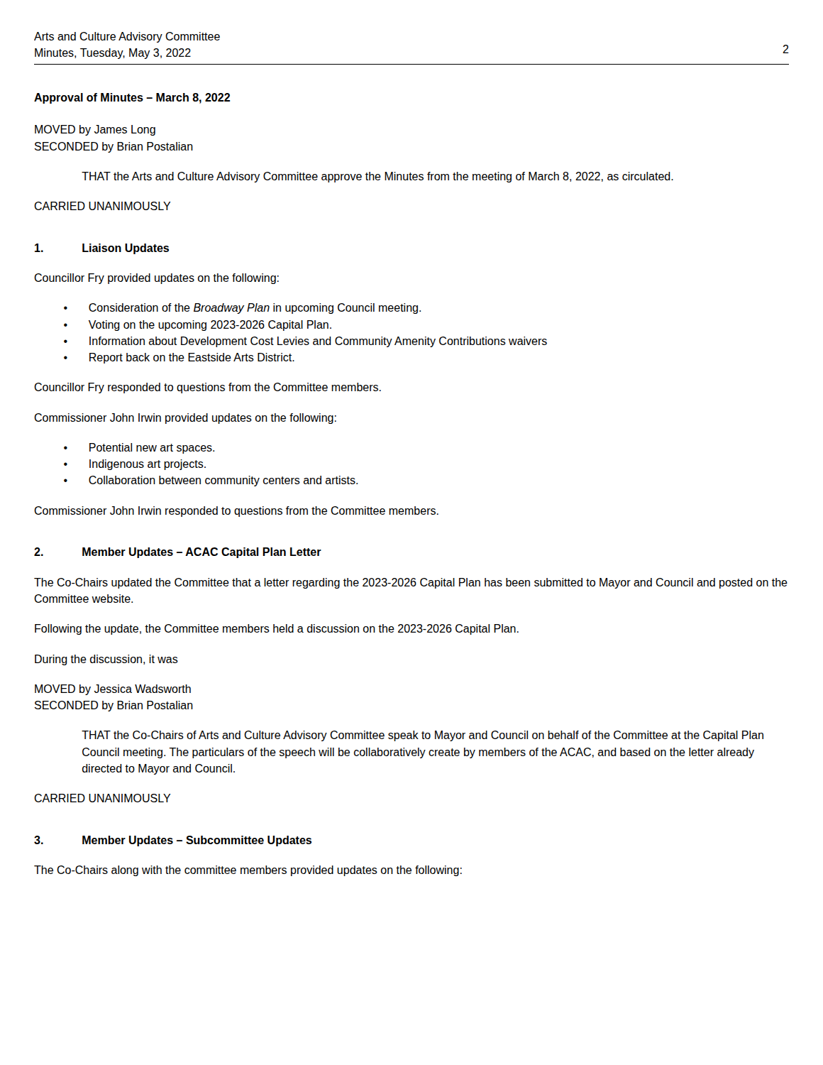Arts and Culture Advisory Committee
Minutes, Tuesday, May 3, 2022
2
Approval of Minutes – March 8, 2022
MOVED by James Long
SECONDED by Brian Postalian
THAT the Arts and Culture Advisory Committee approve the Minutes from the meeting of March 8, 2022, as circulated.
CARRIED UNANIMOUSLY
1. Liaison Updates
Councillor Fry provided updates on the following:
Consideration of the Broadway Plan in upcoming Council meeting.
Voting on the upcoming 2023-2026 Capital Plan.
Information about Development Cost Levies and Community Amenity Contributions waivers
Report back on the Eastside Arts District.
Councillor Fry responded to questions from the Committee members.
Commissioner John Irwin provided updates on the following:
Potential new art spaces.
Indigenous art projects.
Collaboration between community centers and artists.
Commissioner John Irwin responded to questions from the Committee members.
2. Member Updates – ACAC Capital Plan Letter
The Co-Chairs updated the Committee that a letter regarding the 2023-2026 Capital Plan has been submitted to Mayor and Council and posted on the Committee website.
Following the update, the Committee members held a discussion on the 2023-2026 Capital Plan.
During the discussion, it was
MOVED by Jessica Wadsworth
SECONDED by Brian Postalian
THAT the Co-Chairs of Arts and Culture Advisory Committee speak to Mayor and Council on behalf of the Committee at the Capital Plan Council meeting. The particulars of the speech will be collaboratively create by members of the ACAC, and based on the letter already directed to Mayor and Council.
CARRIED UNANIMOUSLY
3. Member Updates – Subcommittee Updates
The Co-Chairs along with the committee members provided updates on the following: